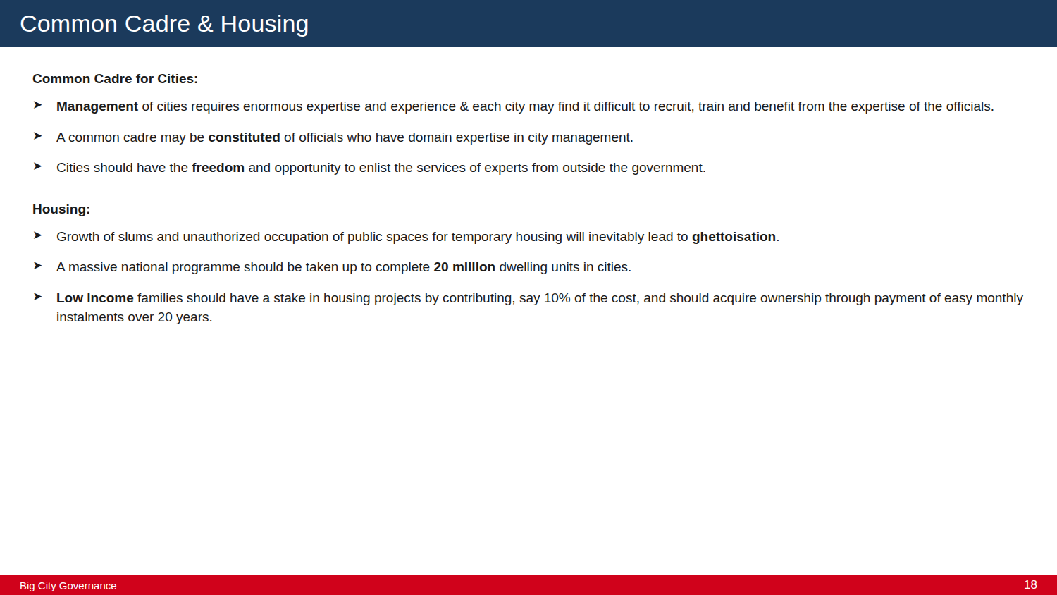Common Cadre & Housing
Common Cadre for Cities:
Management of cities requires enormous expertise and experience & each city may find it difficult to recruit, train and benefit from the expertise of the officials.
A common cadre may be constituted of officials who have domain expertise in city management.
Cities should have the freedom and opportunity to enlist the services of experts from outside the government.
Housing:
Growth of slums and unauthorized occupation of public spaces for temporary housing will inevitably lead to ghettoisation.
A massive national programme should be taken up to complete 20 million dwelling units in cities.
Low income families should have a stake in housing projects by contributing, say 10% of the cost, and should acquire ownership through payment of easy monthly instalments over 20 years.
Big City Governance 18